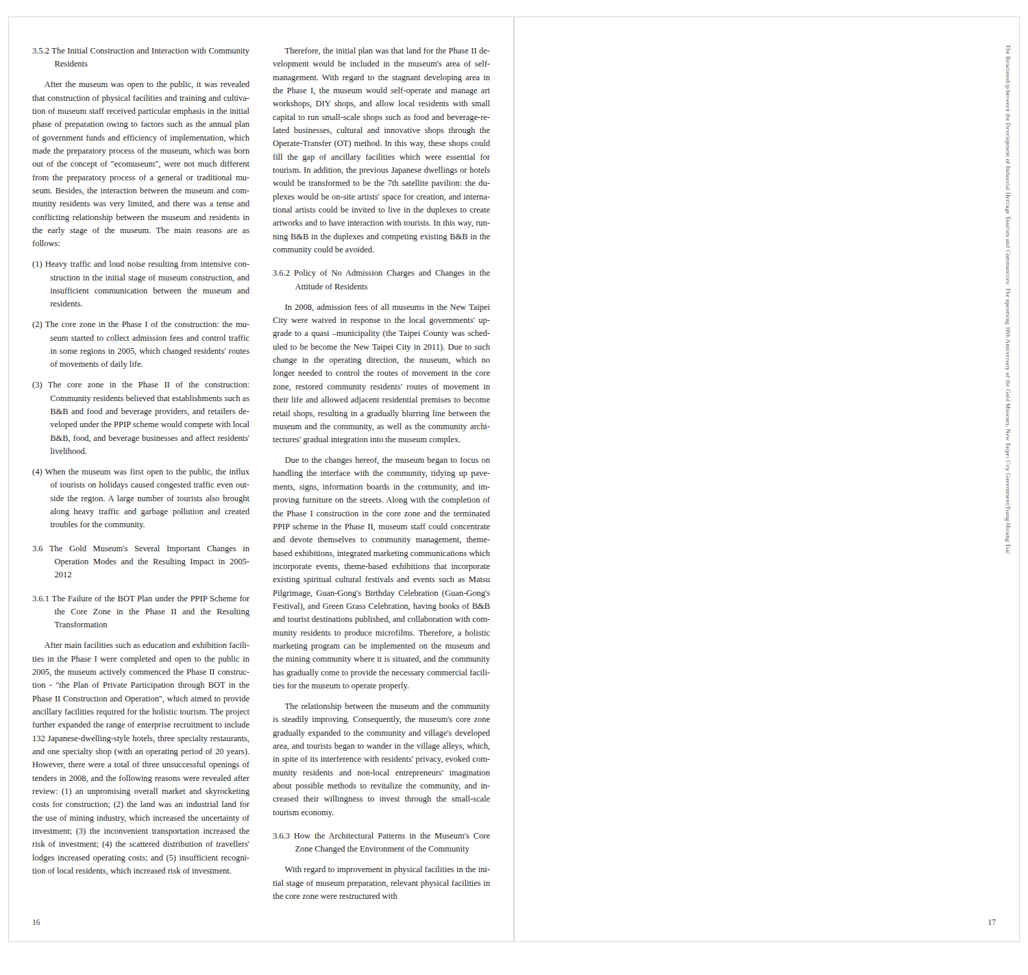3.5.2 The Initial Construction and Interaction with Community Residents
After the museum was open to the public, it was revealed that construction of physical facilities and training and cultivation of museum staff received particular emphasis in the initial phase of preparation owing to factors such as the annual plan of government funds and efficiency of implementation, which made the preparatory process of the museum, which was born out of the concept of "ecomuseum", were not much different from the preparatory process of a general or traditional museum. Besides, the interaction between the museum and community residents was very limited, and there was a tense and conflicting relationship between the museum and residents in the early stage of the museum. The main reasons are as follows:
(1) Heavy traffic and loud noise resulting from intensive construction in the initial stage of museum construction, and insufficient communication between the museum and residents.
(2) The core zone in the Phase I of the construction: the museum started to collect admission fees and control traffic in some regions in 2005, which changed residents' routes of movements of daily life.
(3) The core zone in the Phase II of the construction: Community residents believed that establishments such as B&B and food and beverage providers, and retailers developed under the PPIP scheme would compete with local B&B, food, and beverage businesses and affect residents' livelihood.
(4) When the museum was first open to the public, the influx of tourists on holidays caused congested traffic even outside the region. A large number of tourists also brought along heavy traffic and garbage pollution and created troubles for the community.
3.6 The Gold Museum's Several Important Changes in Operation Modes and the Resulting Impact in 2005-2012
3.6.1 The Failure of the BOT Plan under the PPIP Scheme for the Core Zone in the Phase II and the Resulting Transformation
After main facilities such as education and exhibition facilities in the Phase I were completed and open to the public in 2005, the museum actively commenced the Phase II construction - "the Plan of Private Participation through BOT in the Phase II Construction and Operation", which aimed to provide ancillary facilities required for the holistic tourism. The project further expanded the range of enterprise recruitment to include 132 Japanese-dwelling-style hotels, three specialty restaurants, and one specialty shop (with an operating period of 20 years). However, there were a total of three unsuccessful openings of tenders in 2008, and the following reasons were revealed after review: (1) an unpromising overall market and skyrocketing costs for construction; (2) the land was an industrial land for the use of mining industry, which increased the uncertainty of investment; (3) the inconvenient transportation increased the risk of investment; (4) the scattered distribution of travellers' lodges increased operating costs; and (5) insufficient recognition of local residents, which increased risk of investment.
Therefore, the initial plan was that land for the Phase II development would be included in the museum's area of self-management. With regard to the stagnant developing area in the Phase I, the museum would self-operate and manage art workshops, DIY shops, and allow local residents with small capital to run small-scale shops such as food and beverage-related businesses, cultural and innovative shops through the Operate-Transfer (OT) method. In this way, these shops could fill the gap of ancillary facilities which were essential for tourism. In addition, the previous Japanese dwellings or hotels would be transformed to be the 7th satellite pavilion: the duplexes would be on-site artists' space for creation, and international artists could be invited to live in the duplexes to create artworks and to have interaction with tourists. In this way, running B&B in the duplexes and competing existing B&B in the community could be avoided.
3.6.2 Policy of No Admission Charges and Changes in the Attitude of Residents
In 2008, admission fees of all museums in the New Taipei City were waived in response to the local governments' upgrade to a quasi –municipality (the Taipei County was scheduled to be become the New Taipei City in 2011). Due to such change in the operating direction, the museum, which no longer needed to control the routes of movement in the core zone, restored community residents' routes of movement in their life and allowed adjacent residential premises to become retail shops, resulting in a gradually blurring line between the museum and the community, as well as the community architectures' gradual integration into the museum complex.
Due to the changes hereof, the museum began to focus on handling the interface with the community, tidying up pavements, signs, information boards in the community, and improving furniture on the streets. Along with the completion of the Phase I construction in the core zone and the terminated PPIP scheme in the Phase II, museum staff could concentrate and devote themselves to community management, theme-based exhibitions, integrated marketing communications which incorporate events, theme-based exhibitions that incorporate existing spiritual cultural festivals and events such as Matsu Pilgrimage, Guan-Gong's Birthday Celebration (Guan-Gong's Festival), and Green Grass Celebration, having books of B&B and tourist destinations published, and collaboration with community residents to produce microfilms. Therefore, a holistic marketing program can be implemented on the museum and the mining community where it is situated, and the community has gradually come to provide the necessary commercial facilities for the museum to operate properly.
The relationship between the museum and the community is steadily improving. Consequently, the museum's core zone gradually expanded to the community and village's developed area, and tourists began to wander in the village alleys, which, in spite of its interference with residents' privacy, evoked community residents and non-local entrepreneurs' imagination about possible methods to revitalize the community, and increased their willingness to invest through the small-scale tourism economy.
3.6.3 How the Architectural Patterns in the Museum's Core Zone Changed the Environment of the Community
With regard to improvement in physical facilities in the initial stage of museum preparation, relevant physical facilities in the core zone were restructured with
16
The Relationship between the Development of Industrial Heritage Tourism and Communities: The upcoming 10th Anniversary of the Gold Museum, New Taipei City Government|Tsang-Hsiung Tsai
17